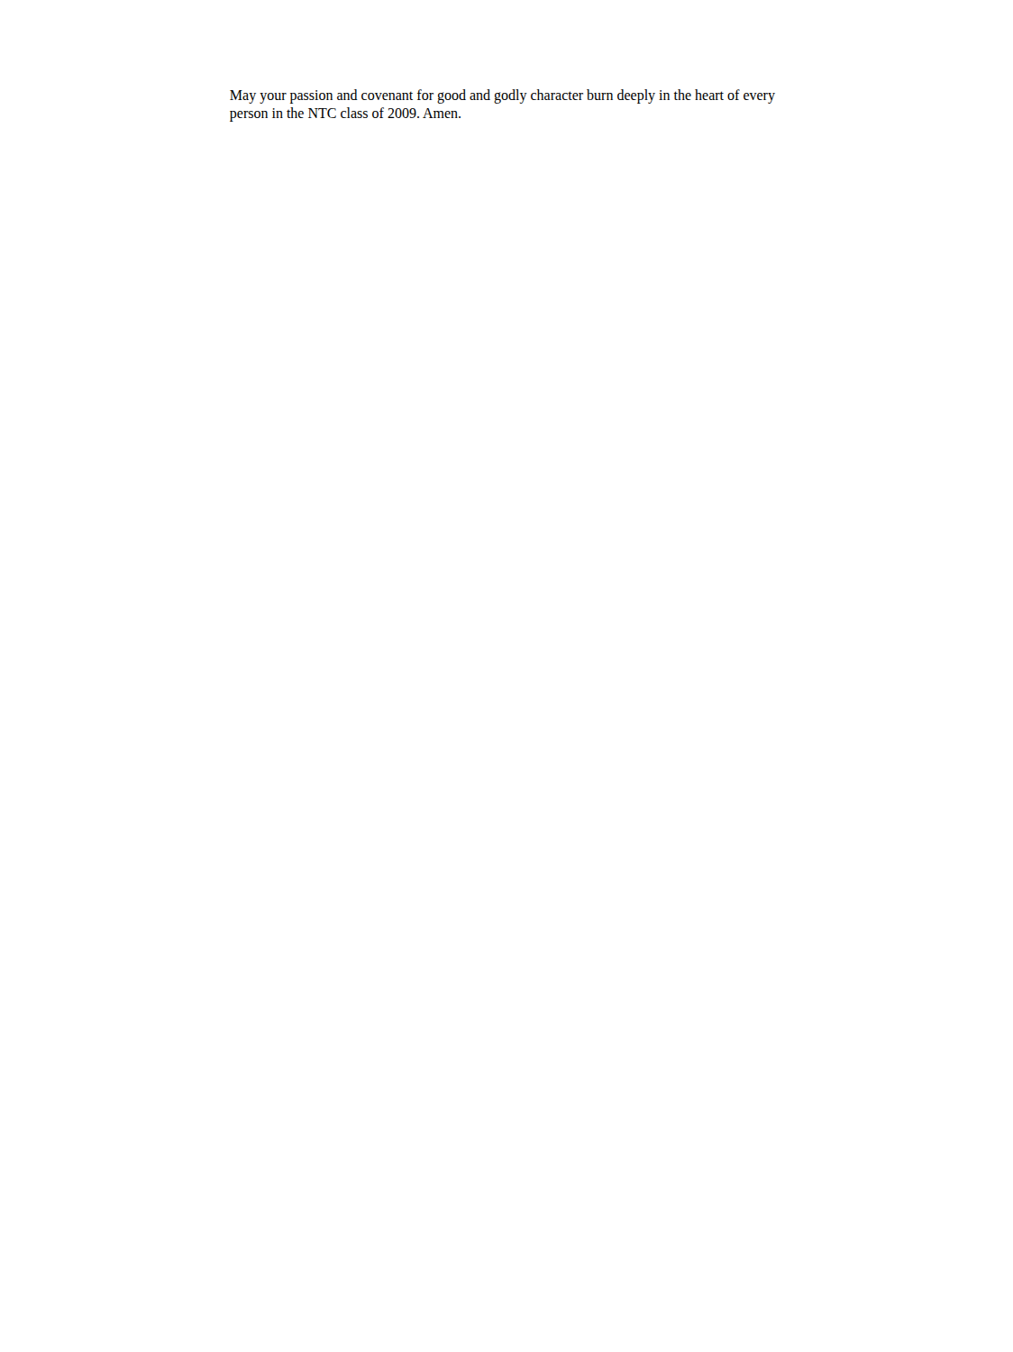May your passion and covenant for good and godly character burn deeply in the heart of every person in the NTC class of 2009. Amen.